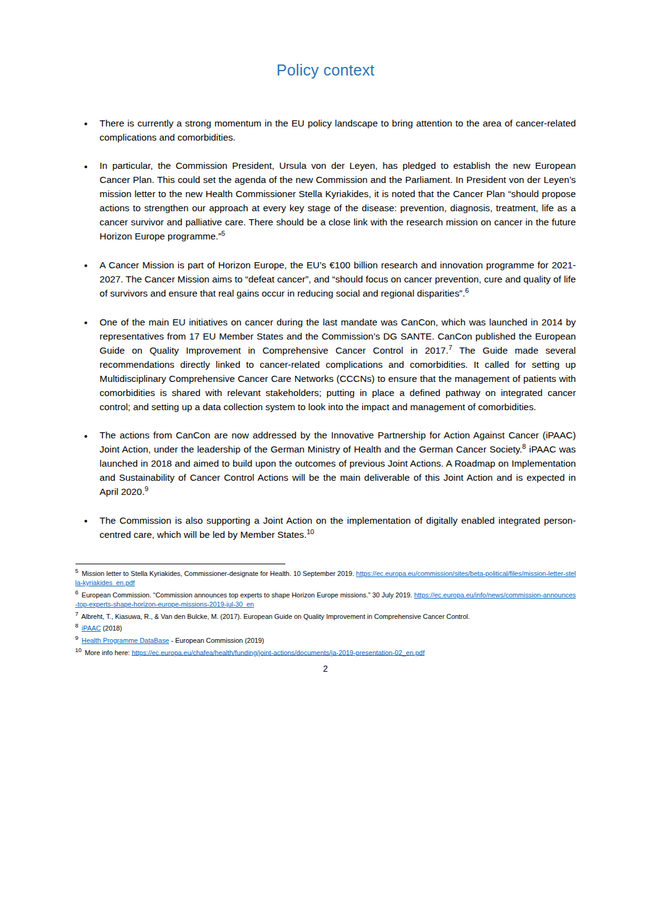Policy context
There is currently a strong momentum in the EU policy landscape to bring attention to the area of cancer-related complications and comorbidities.
In particular, the Commission President, Ursula von der Leyen, has pledged to establish the new European Cancer Plan. This could set the agenda of the new Commission and the Parliament. In President von der Leyen’s mission letter to the new Health Commissioner Stella Kyriakides, it is noted that the Cancer Plan “should propose actions to strengthen our approach at every key stage of the disease: prevention, diagnosis, treatment, life as a cancer survivor and palliative care. There should be a close link with the research mission on cancer in the future Horizon Europe programme.”5
A Cancer Mission is part of Horizon Europe, the EU’s €100 billion research and innovation programme for 2021-2027. The Cancer Mission aims to “defeat cancer”, and “should focus on cancer prevention, cure and quality of life of survivors and ensure that real gains occur in reducing social and regional disparities”.6
One of the main EU initiatives on cancer during the last mandate was CanCon, which was launched in 2014 by representatives from 17 EU Member States and the Commission’s DG SANTE. CanCon published the European Guide on Quality Improvement in Comprehensive Cancer Control in 2017.7 The Guide made several recommendations directly linked to cancer-related complications and comorbidities. It called for setting up Multidisciplinary Comprehensive Cancer Care Networks (CCCNs) to ensure that the management of patients with comorbidities is shared with relevant stakeholders; putting in place a defined pathway on integrated cancer control; and setting up a data collection system to look into the impact and management of comorbidities.
The actions from CanCon are now addressed by the Innovative Partnership for Action Against Cancer (iPAAC) Joint Action, under the leadership of the German Ministry of Health and the German Cancer Society.8 iPAAC was launched in 2018 and aimed to build upon the outcomes of previous Joint Actions. A Roadmap on Implementation and Sustainability of Cancer Control Actions will be the main deliverable of this Joint Action and is expected in April 2020.9
The Commission is also supporting a Joint Action on the implementation of digitally enabled integrated person-centred care, which will be led by Member States.10
5 Mission letter to Stella Kyriakides, Commissioner-designate for Health. 10 September 2019. https://ec.europa.eu/commission/sites/beta-political/files/mission-letter-stella-kyriakides_en.pdf
6 European Commission. “Commission announces top experts to shape Horizon Europe missions.” 30 July 2019. https://ec.europa.eu/info/news/commission-announces-top-experts-shape-horizon-europe-missions-2019-jul-30_en
7 Albreht, T., Kiasuwa, R., & Van den Bulcke, M. (2017). European Guide on Quality Improvement in Comprehensive Cancer Control.
8 iPAAC (2018)
9 Health Programme DataBase - European Commission (2019)
10 More info here: https://ec.europa.eu/chafea/health/funding/joint-actions/documents/ja-2019-presentation-02_en.pdf
2